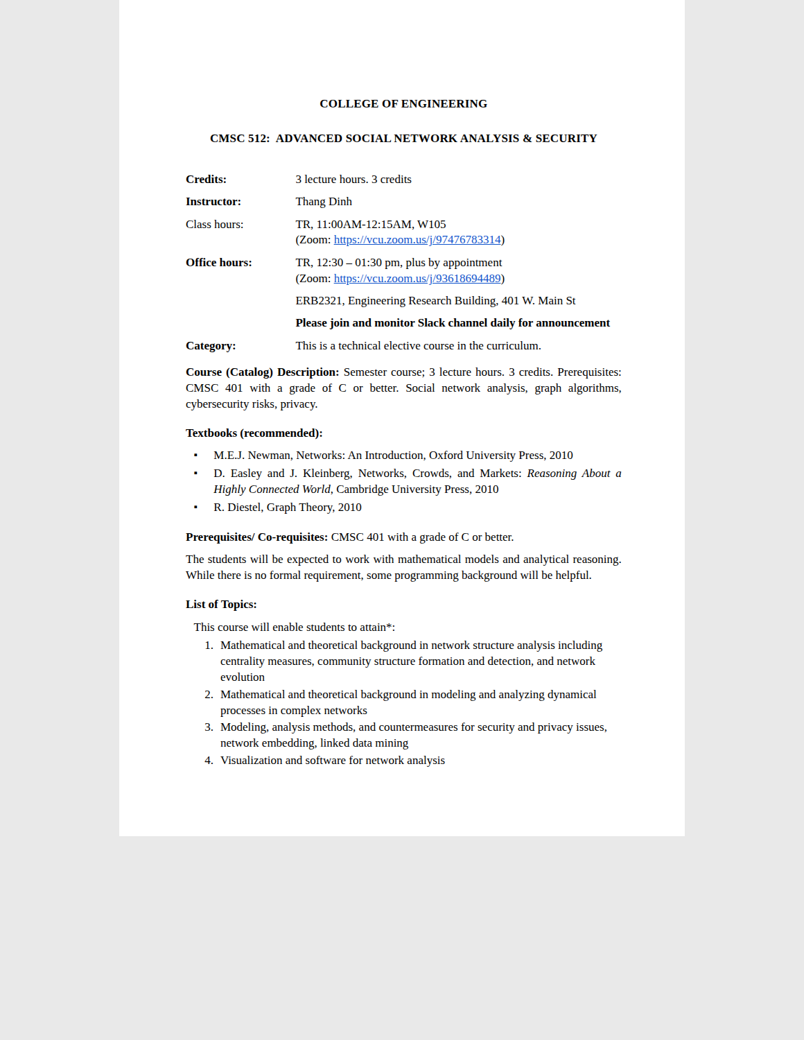COLLEGE OF ENGINEERING
CMSC 512: ADVANCED SOCIAL NETWORK ANALYSIS & SECURITY
| Credits: | 3 lecture hours. 3 credits |
| Instructor: | Thang Dinh |
| Class hours: | TR, 11:00AM-12:15AM, W105 (Zoom: https://vcu.zoom.us/j/97476783314 ) |
| Office hours: | TR, 12:30 – 01:30 pm, plus by appointment (Zoom: https://vcu.zoom.us/j/93618694489 ) |
| | ERB2321, Engineering Research Building, 401 W. Main St |
| | Please join and monitor Slack channel daily for announcement |
| Category: | This is a technical elective course in the curriculum. |
Course (Catalog) Description: Semester course; 3 lecture hours. 3 credits. Prerequisites: CMSC 401 with a grade of C or better. Social network analysis, graph algorithms, cybersecurity risks, privacy.
Textbooks (recommended):
M.E.J. Newman, Networks: An Introduction, Oxford University Press, 2010
D. Easley and J. Kleinberg, Networks, Crowds, and Markets: Reasoning About a Highly Connected World, Cambridge University Press, 2010
R. Diestel, Graph Theory, 2010
Prerequisites/ Co-requisites: CMSC 401 with a grade of C or better.
The students will be expected to work with mathematical models and analytical reasoning. While there is no formal requirement, some programming background will be helpful.
List of Topics:
This course will enable students to attain*:
Mathematical and theoretical background in network structure analysis including centrality measures, community structure formation and detection, and network evolution
Mathematical and theoretical background in modeling and analyzing dynamical processes in complex networks
Modeling, analysis methods, and countermeasures for security and privacy issues, network embedding, linked data mining
Visualization and software for network analysis